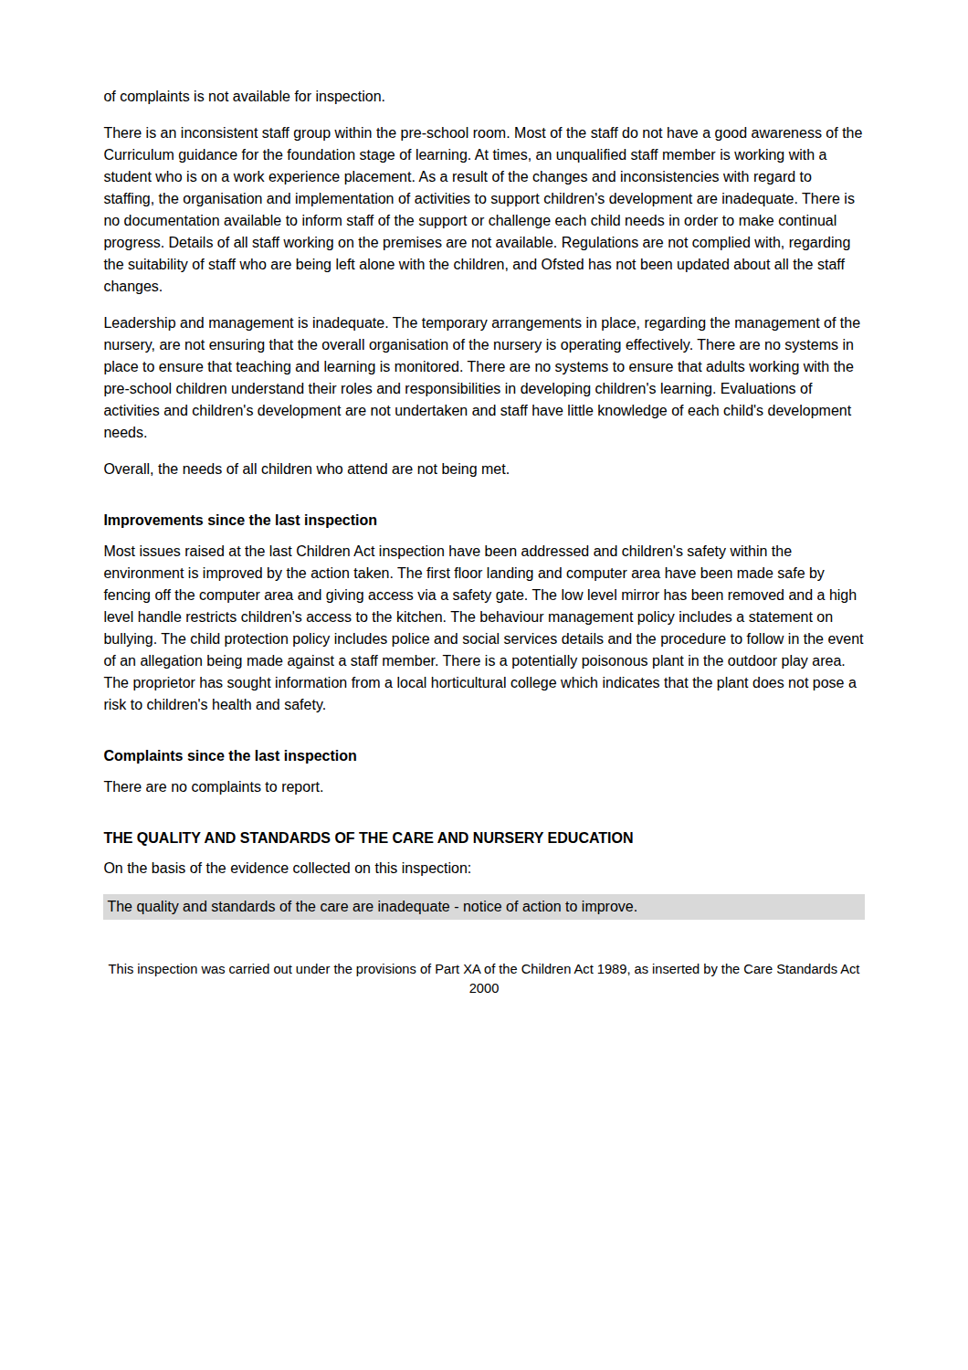of complaints is not available for inspection.
There is an inconsistent staff group within the pre-school room. Most of the staff do not have a good awareness of the Curriculum guidance for the foundation stage of learning. At times, an unqualified staff member is working with a student who is on a work experience placement. As a result of the changes and inconsistencies with regard to staffing, the organisation and implementation of activities to support children's development are inadequate. There is no documentation available to inform staff of the support or challenge each child needs in order to make continual progress. Details of all staff working on the premises are not available. Regulations are not complied with, regarding the suitability of staff who are being left alone with the children, and Ofsted has not been updated about all the staff changes.
Leadership and management is inadequate. The temporary arrangements in place, regarding the management of the nursery, are not ensuring that the overall organisation of the nursery is operating effectively. There are no systems in place to ensure that teaching and learning is monitored. There are no systems to ensure that adults working with the pre-school children understand their roles and responsibilities in developing children's learning. Evaluations of activities and children's development are not undertaken and staff have little knowledge of each child's development needs.
Overall, the needs of all children who attend are not being met.
Improvements since the last inspection
Most issues raised at the last Children Act inspection have been addressed and children's safety within the environment is improved by the action taken. The first floor landing and computer area have been made safe by fencing off the computer area and giving access via a safety gate. The low level mirror has been removed and a high level handle restricts children's access to the kitchen. The behaviour management policy includes a statement on bullying. The child protection policy includes police and social services details and the procedure to follow in the event of an allegation being made against a staff member. There is a potentially poisonous plant in the outdoor play area. The proprietor has sought information from a local horticultural college which indicates that the plant does not pose a risk to children's health and safety.
Complaints since the last inspection
There are no complaints to report.
THE QUALITY AND STANDARDS OF THE CARE AND NURSERY EDUCATION
On the basis of the evidence collected on this inspection:
The quality and standards of the care are inadequate - notice of action to improve.
This inspection was carried out under the provisions of Part XA of the Children Act 1989, as inserted by the Care Standards Act 2000